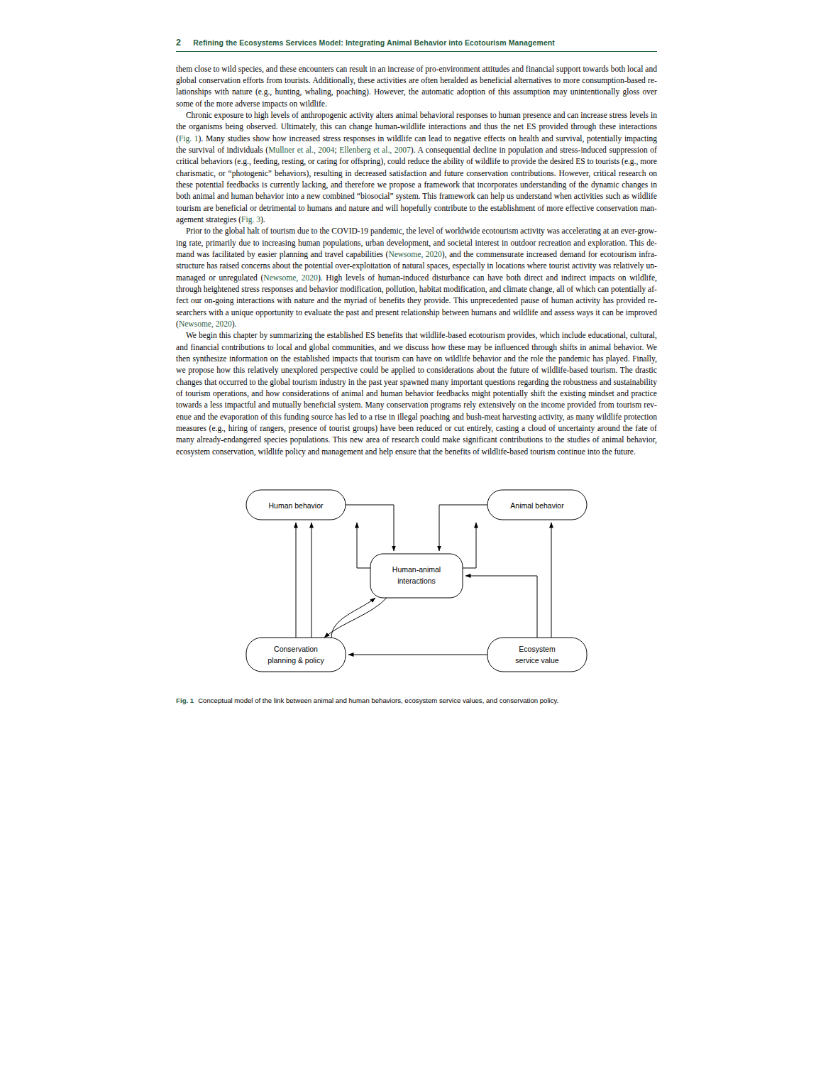2 Refining the Ecosystems Services Model: Integrating Animal Behavior into Ecotourism Management
them close to wild species, and these encounters can result in an increase of pro-environment attitudes and financial support towards both local and global conservation efforts from tourists. Additionally, these activities are often heralded as beneficial alternatives to more consumption-based relationships with nature (e.g., hunting, whaling, poaching). However, the automatic adoption of this assumption may unintentionally gloss over some of the more adverse impacts on wildlife.
Chronic exposure to high levels of anthropogenic activity alters animal behavioral responses to human presence and can increase stress levels in the organisms being observed. Ultimately, this can change human-wildlife interactions and thus the net ES provided through these interactions (Fig. 1). Many studies show how increased stress responses in wildlife can lead to negative effects on health and survival, potentially impacting the survival of individuals (Mullner et al., 2004; Ellenberg et al., 2007). A consequential decline in population and stress-induced suppression of critical behaviors (e.g., feeding, resting, or caring for offspring), could reduce the ability of wildlife to provide the desired ES to tourists (e.g., more charismatic, or “photogenic” behaviors), resulting in decreased satisfaction and future conservation contributions. However, critical research on these potential feedbacks is currently lacking, and therefore we propose a framework that incorporates understanding of the dynamic changes in both animal and human behavior into a new combined “biosocial” system. This framework can help us understand when activities such as wildlife tourism are beneficial or detrimental to humans and nature and will hopefully contribute to the establishment of more effective conservation management strategies (Fig. 3).
Prior to the global halt of tourism due to the COVID-19 pandemic, the level of worldwide ecotourism activity was accelerating at an ever-growing rate, primarily due to increasing human populations, urban development, and societal interest in outdoor recreation and exploration. This demand was facilitated by easier planning and travel capabilities (Newsome, 2020), and the commensurate increased demand for ecotourism infrastructure has raised concerns about the potential over-exploitation of natural spaces, especially in locations where tourist activity was relatively unmanaged or unregulated (Newsome, 2020). High levels of human-induced disturbance can have both direct and indirect impacts on wildlife, through heightened stress responses and behavior modification, pollution, habitat modification, and climate change, all of which can potentially affect our on-going interactions with nature and the myriad of benefits they provide. This unprecedented pause of human activity has provided researchers with a unique opportunity to evaluate the past and present relationship between humans and wildlife and assess ways it can be improved (Newsome, 2020).
We begin this chapter by summarizing the established ES benefits that wildlife-based ecotourism provides, which include educational, cultural, and financial contributions to local and global communities, and we discuss how these may be influenced through shifts in animal behavior. We then synthesize information on the established impacts that tourism can have on wildlife behavior and the role the pandemic has played. Finally, we propose how this relatively unexplored perspective could be applied to considerations about the future of wildlife-based tourism. The drastic changes that occurred to the global tourism industry in the past year spawned many important questions regarding the robustness and sustainability of tourism operations, and how considerations of animal and human behavior feedbacks might potentially shift the existing mindset and practice towards a less impactful and mutually beneficial system. Many conservation programs rely extensively on the income provided from tourism revenue and the evaporation of this funding source has led to a rise in illegal poaching and bush-meat harvesting activity, as many wildlife protection measures (e.g., hiring of rangers, presence of tourist groups) have been reduced or cut entirely, casting a cloud of uncertainty around the fate of many already-endangered species populations. This new area of research could make significant contributions to the studies of animal behavior, ecosystem conservation, wildlife policy and management and help ensure that the benefits of wildlife-based tourism continue into the future.
Human behavior Animal behavior Human-animal interactions Conservation planning & policy Ecosystem service value
Fig. 1 Conceptual model of the link between animal and human behaviors, ecosystem service values, and conservation policy.